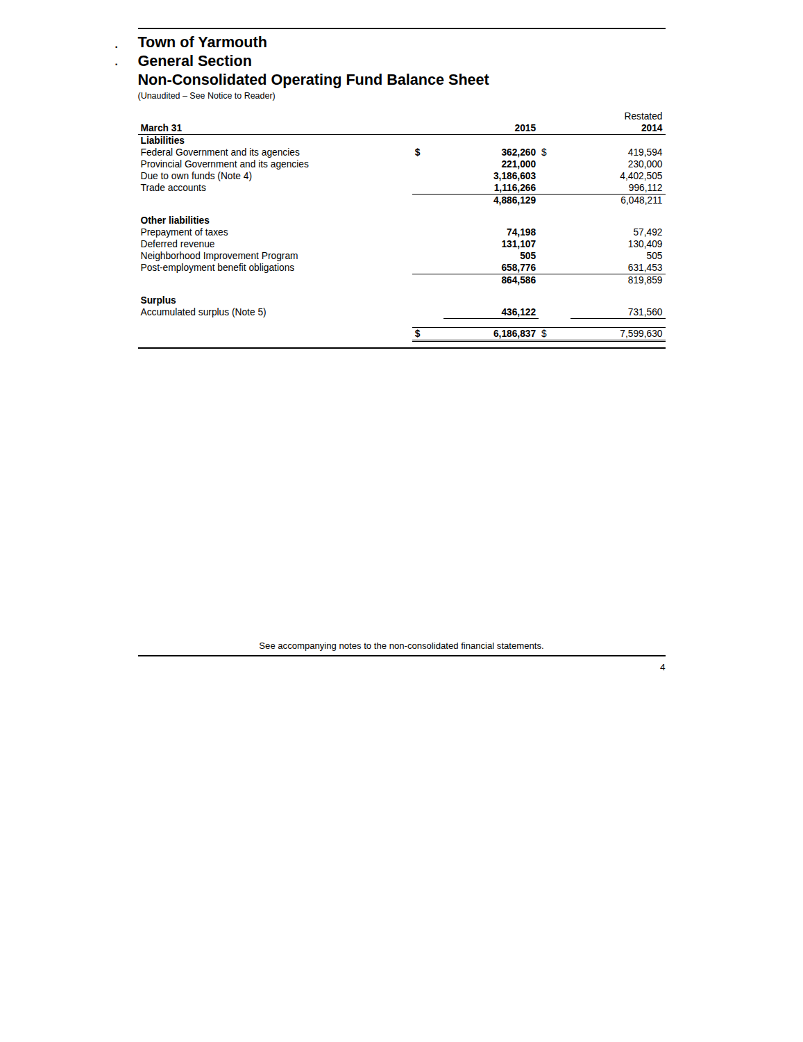.
.
Town of Yarmouth
General Section
Non-Consolidated Operating Fund Balance Sheet
(Unaudited – See Notice to Reader)
| | | Restated |
| --- | --- | --- |
| March 31 | 2015 | 2014 |
| Liabilities | |
| Federal Government and its agencies | $ | 362,260 | $ | 419,594 |
| Provincial Government and its agencies | | 221,000 | | 230,000 |
| Due to own funds (Note 4) | | 3,186,603 | | 4,402,505 |
| Trade accounts | | 1,116,266 | | 996,112 |
| | | 4,886,129 | | 6,048,211 |
| Other liabilities | |
| Prepayment of taxes | | 74,198 | | 57,492 |
| Deferred revenue | | 131,107 | | 130,409 |
| Neighborhood Improvement Program | | 505 | | 505 |
| Post-employment benefit obligations | | 658,776 | | 631,453 |
| | | 864,586 | | 819,859 |
| Surplus | |
| Accumulated surplus (Note 5) | | 436,122 | | 731,560 |
| | $ | 6,186,837 | $ | 7,599,630 |
See accompanying notes to the non-consolidated financial statements.
4